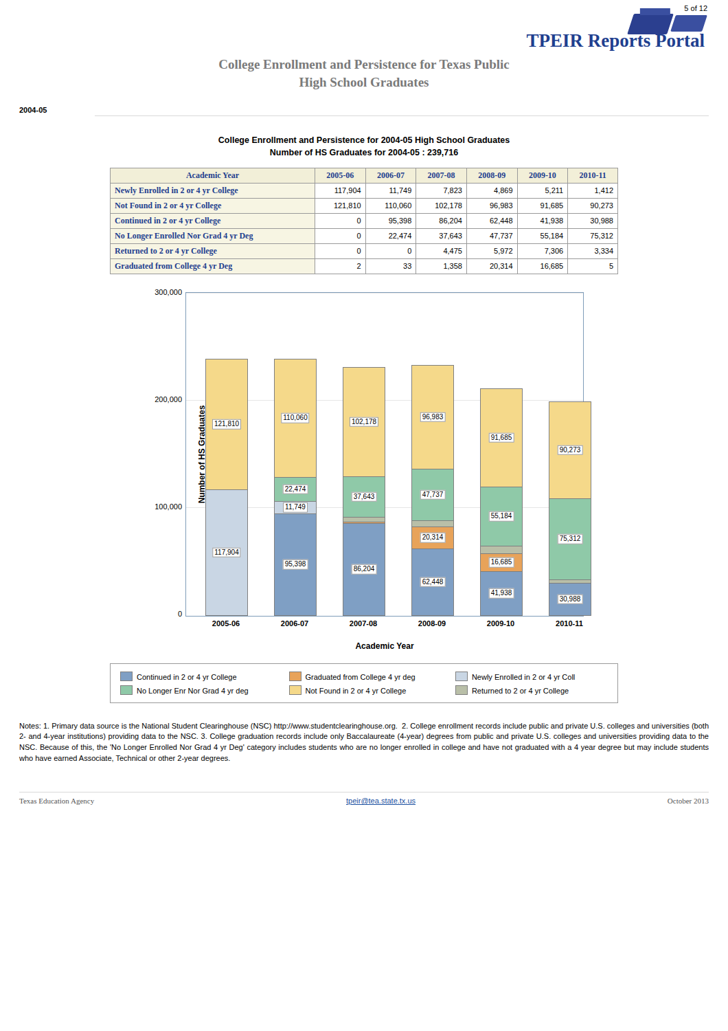5 of 12
TPEIR Reports Portal
College Enrollment and Persistence for Texas Public
High School Graduates
2004-05
College Enrollment and Persistence for 2004-05 High School Graduates
Number of HS Graduates for 2004-05 : 239,716
| Academic Year | 2005-06 | 2006-07 | 2007-08 | 2008-09 | 2009-10 | 2010-11 |
| --- | --- | --- | --- | --- | --- | --- |
| Newly Enrolled in 2 or 4 yr College | 117,904 | 11,749 | 7,823 | 4,869 | 5,211 | 1,412 |
| Not Found in 2 or 4 yr College | 121,810 | 110,060 | 102,178 | 96,983 | 91,685 | 90,273 |
| Continued in 2 or 4 yr College | 0 | 95,398 | 86,204 | 62,448 | 41,938 | 30,988 |
| No Longer Enrolled Nor Grad 4 yr Deg | 0 | 22,474 | 37,643 | 47,737 | 55,184 | 75,312 |
| Returned to 2 or 4 yr College | 0 | 0 | 4,475 | 5,972 | 7,306 | 3,334 |
| Graduated from College 4 yr Deg | 2 | 33 | 1,358 | 20,314 | 16,685 | 5 |
Number of HS Graduates
300,000
200,000
100,000
0
121,810
117,904
110,060
22,474
11,749
95,398
102,178
37,643
86,204
96,983
47,737
20,314
62,448
91,685
55,184
16,685
41,938
90,273
75,312
30,988
2005-06
2006-07
2007-08
2008-09
2009-10
2010-11
Academic Year
| Continued in 2 or 4 yr College | Graduated from College 4 yr deg | Newly Enrolled in 2 or 4 yr Coll |
| No Longer Enr Nor Grad 4 yr deg | Not Found in 2 or 4 yr College | Returned to 2 or 4 yr College |
Notes: 1. Primary data source is the National Student Clearinghouse (NSC) http://www.studentclearinghouse.org. 2. College enrollment records include public and private U.S. colleges and universities (both 2- and 4-year institutions) providing data to the NSC. 3. College graduation records include only Baccalaureate (4-year) degrees from public and private U.S. colleges and universities providing data to the NSC. Because of this, the 'No Longer Enrolled Nor Grad 4 yr Deg' category includes students who are no longer enrolled in college and have not graduated with a 4 year degree but may include students who have earned Associate, Technical or other 2-year degrees.
Texas Education Agency
tpeir@tea.state.tx.us
October 2013